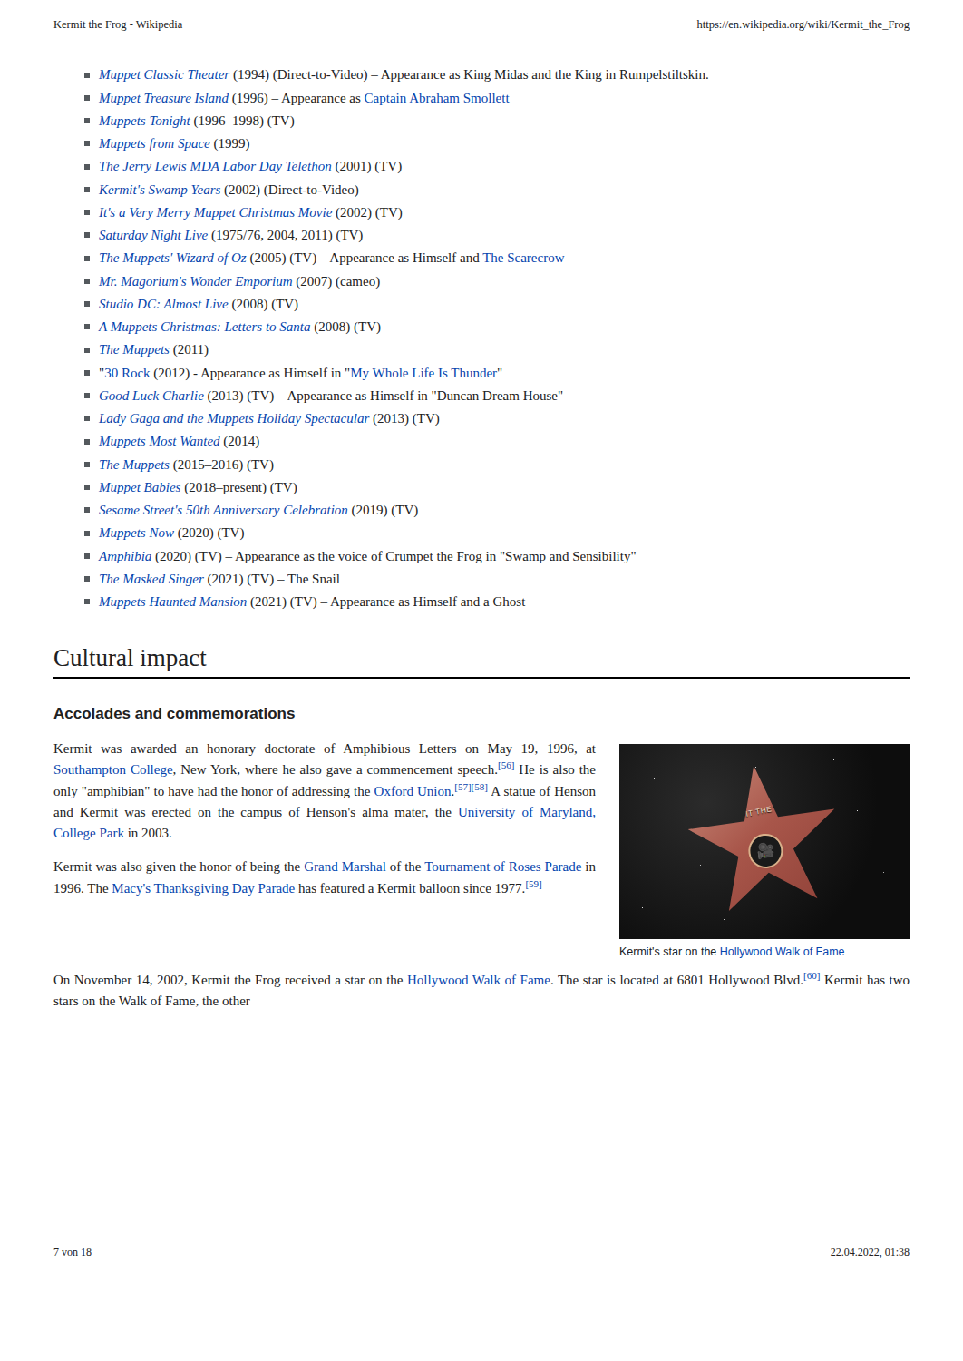Kermit the Frog - Wikipedia https://en.wikipedia.org/wiki/Kermit_the_Frog
Muppet Classic Theater (1994) (Direct-to-Video) – Appearance as King Midas and the King in Rumpelstiltskin.
Muppet Treasure Island (1996) – Appearance as Captain Abraham Smollett
Muppets Tonight (1996–1998) (TV)
Muppets from Space (1999)
The Jerry Lewis MDA Labor Day Telethon (2001) (TV)
Kermit's Swamp Years (2002) (Direct-to-Video)
It's a Very Merry Muppet Christmas Movie (2002) (TV)
Saturday Night Live (1975/76, 2004, 2011) (TV)
The Muppets' Wizard of Oz (2005) (TV) – Appearance as Himself and The Scarecrow
Mr. Magorium's Wonder Emporium (2007) (cameo)
Studio DC: Almost Live (2008) (TV)
A Muppets Christmas: Letters to Santa (2008) (TV)
The Muppets (2011)
"30 Rock (2012) - Appearance as Himself in "My Whole Life Is Thunder"
Good Luck Charlie (2013) (TV) – Appearance as Himself in "Duncan Dream House"
Lady Gaga and the Muppets Holiday Spectacular (2013) (TV)
Muppets Most Wanted (2014)
The Muppets (2015–2016) (TV)
Muppet Babies (2018–present) (TV)
Sesame Street's 50th Anniversary Celebration (2019) (TV)
Muppets Now (2020) (TV)
Amphibia (2020) (TV) – Appearance as the voice of Crumpet the Frog in "Swamp and Sensibility"
The Masked Singer (2021) (TV) – The Snail
Muppets Haunted Mansion (2021) (TV) – Appearance as Himself and a Ghost
Cultural impact
Accolades and commemorations
KERMIT THE FROG
🎥
Kermit's star on the Hollywood Walk of Fame
Kermit was awarded an honorary doctorate of Amphibious Letters on May 19, 1996, at Southampton College, New York, where he also gave a commencement speech.[56] He is also the only "amphibian" to have had the honor of addressing the Oxford Union.[57][58] A statue of Henson and Kermit was erected on the campus of Henson's alma mater, the University of Maryland, College Park in 2003.
Kermit was also given the honor of being the Grand Marshal of the Tournament of Roses Parade in 1996. The Macy's Thanksgiving Day Parade has featured a Kermit balloon since 1977.[59]
On November 14, 2002, Kermit the Frog received a star on the Hollywood Walk of Fame. The star is located at 6801 Hollywood Blvd.[60] Kermit has two stars on the Walk of Fame, the other
7 von 18 22.04.2022, 01:38